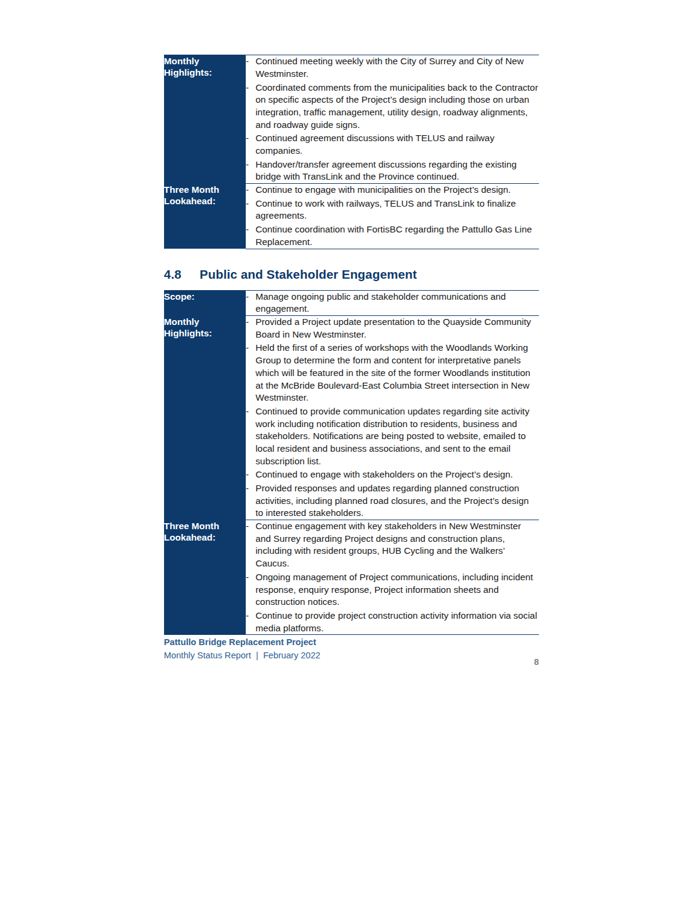| Monthly Highlights: | Continued meeting weekly with the City of Surrey and City of New Westminster. Coordinated comments from the municipalities back to the Contractor on specific aspects of the Project’s design including those on urban integration, traffic management, utility design, roadway alignments, and roadway guide signs. Continued agreement discussions with TELUS and railway companies. Handover/transfer agreement discussions regarding the existing bridge with TransLink and the Province continued. |
| Three Month Lookahead: | Continue to engage with municipalities on the Project’s design. Continue to work with railways, TELUS and TransLink to finalize agreements. Continue coordination with FortisBC regarding the Pattullo Gas Line Replacement. |
4.8 Public and Stakeholder Engagement
| Scope: | Manage ongoing public and stakeholder communications and engagement. |
| Monthly Highlights: | Provided a Project update presentation to the Quayside Community Board in New Westminster. Held the first of a series of workshops with the Woodlands Working Group to determine the form and content for interpretative panels which will be featured in the site of the former Woodlands institution at the McBride Boulevard-East Columbia Street intersection in New Westminster. Continued to provide communication updates regarding site activity work including notification distribution to residents, business and stakeholders. Notifications are being posted to website, emailed to local resident and business associations, and sent to the email subscription list. Continued to engage with stakeholders on the Project’s design. Provided responses and updates regarding planned construction activities, including planned road closures, and the Project’s design to interested stakeholders. |
| Three Month Lookahead: | Continue engagement with key stakeholders in New Westminster and Surrey regarding Project designs and construction plans, including with resident groups, HUB Cycling and the Walkers’ Caucus. Ongoing management of Project communications, including incident response, enquiry response, Project information sheets and construction notices. Continue to provide project construction activity information via social media platforms. |
Pattullo Bridge Replacement Project
Monthly Status Report | February 2022
8